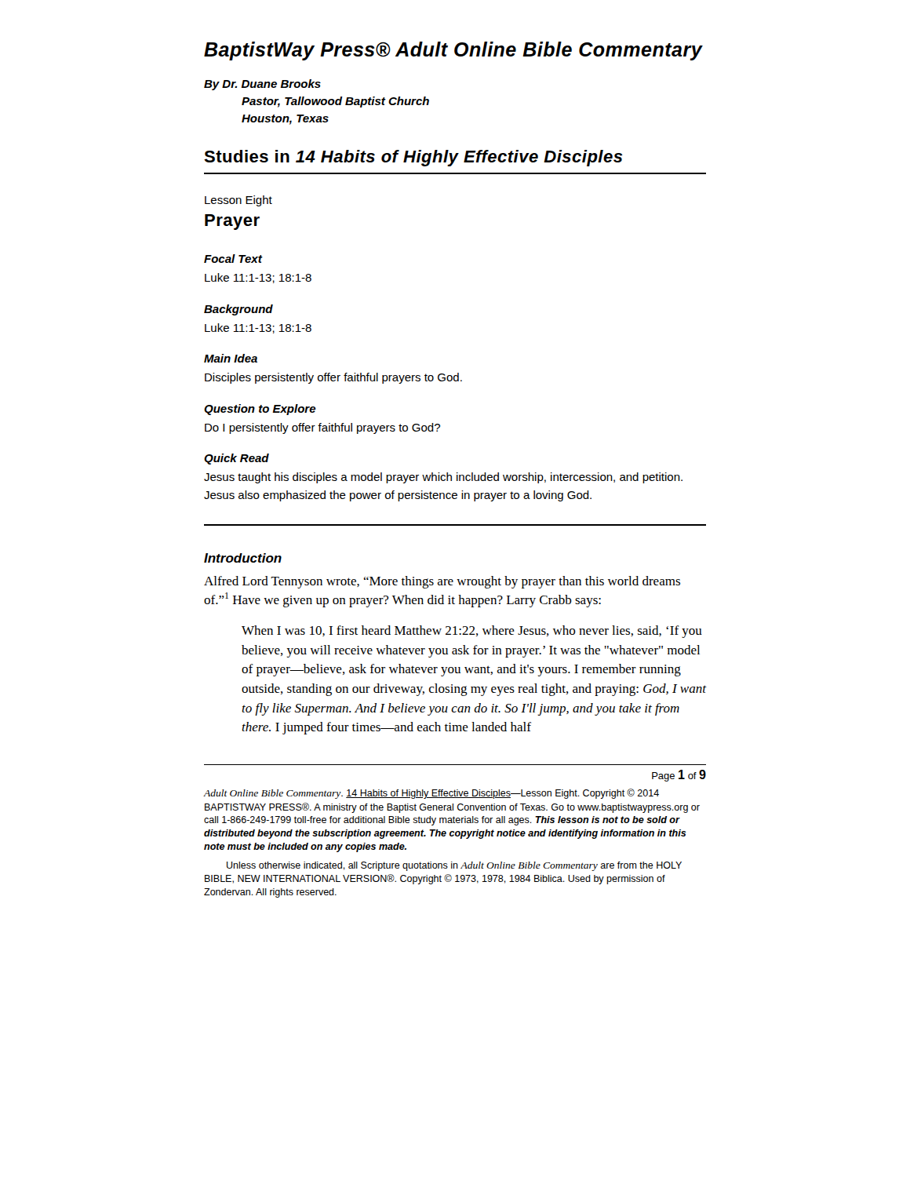BaptistWay Press® Adult Online Bible Commentary
By Dr. Duane Brooks Pastor, Tallowood Baptist Church Houston, Texas
Studies in 14 Habits of Highly Effective Disciples
Lesson Eight
Prayer
Focal Text
Luke 11:1-13; 18:1-8
Background
Luke 11:1-13; 18:1-8
Main Idea
Disciples persistently offer faithful prayers to God.
Question to Explore
Do I persistently offer faithful prayers to God?
Quick Read
Jesus taught his disciples a model prayer which included worship, intercession, and petition. Jesus also emphasized the power of persistence in prayer to a loving God.
Introduction
Alfred Lord Tennyson wrote, “More things are wrought by prayer than this world dreams of.”1 Have we given up on prayer? When did it happen? Larry Crabb says:
When I was 10, I first heard Matthew 21:22, where Jesus, who never lies, said, ‘If you believe, you will receive whatever you ask for in prayer.’ It was the "whatever" model of prayer—believe, ask for whatever you want, and it's yours. I remember running outside, standing on our driveway, closing my eyes real tight, and praying: God, I want to fly like Superman. And I believe you can do it. So I'll jump, and you take it from there. I jumped four times—and each time landed half
Page 1 of 9
Adult Online Bible Commentary. 14 Habits of Highly Effective Disciples—Lesson Eight. Copyright © 2014 BAPTISTWAY PRESS®. A ministry of the Baptist General Convention of Texas. Go to www.baptistwaypress.org or call 1-866-249-1799 toll-free for additional Bible study materials for all ages. This lesson is not to be sold or distributed beyond the subscription agreement. The copyright notice and identifying information in this note must be included on any copies made.
Unless otherwise indicated, all Scripture quotations in Adult Online Bible Commentary are from the HOLY BIBLE, NEW INTERNATIONAL VERSION®. Copyright © 1973, 1978, 1984 Biblica. Used by permission of Zondervan. All rights reserved.